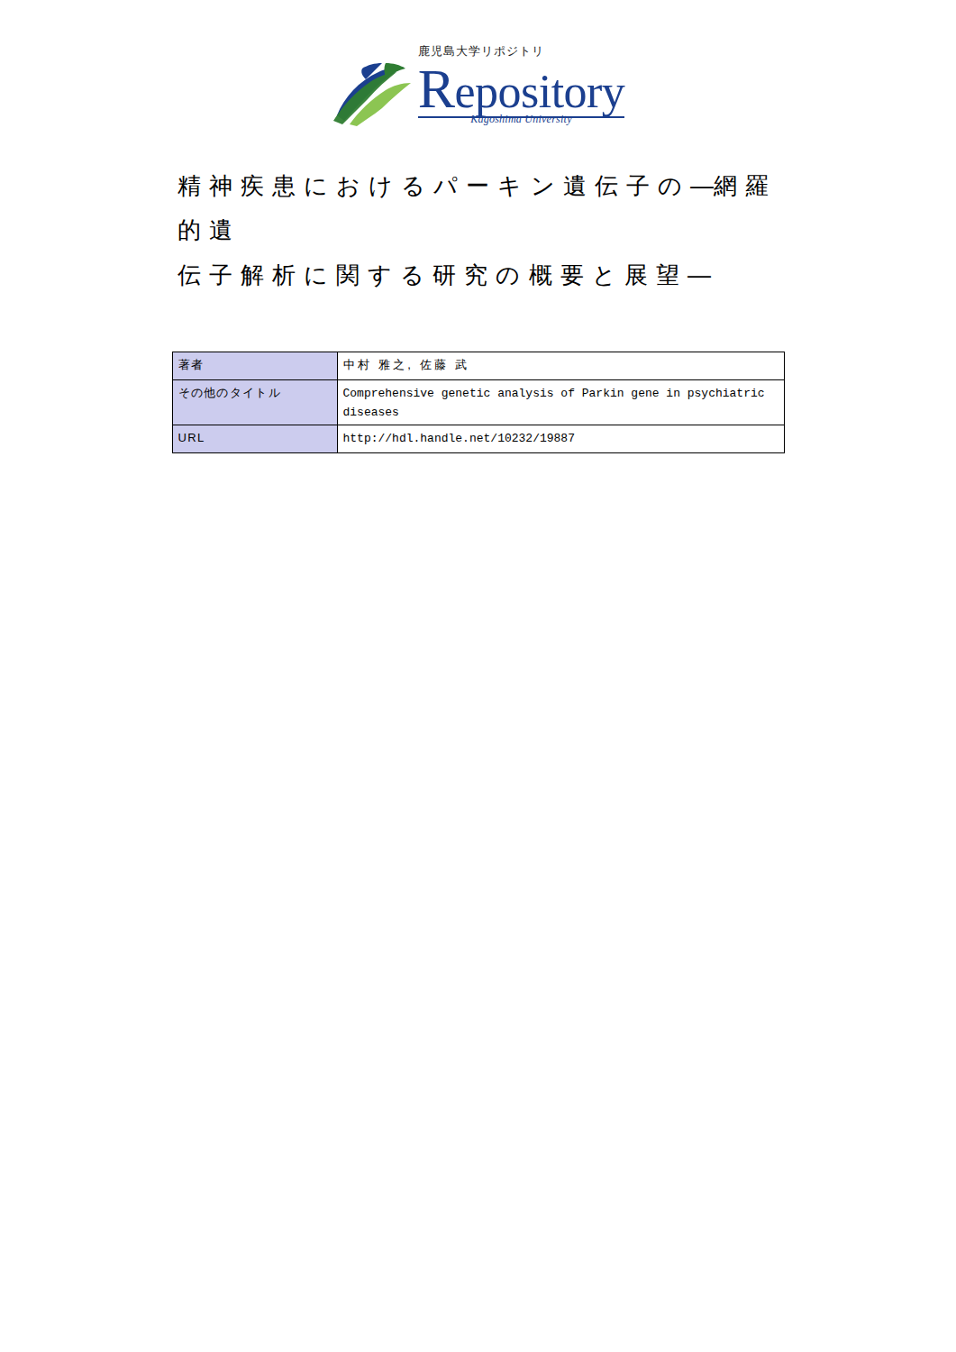鹿児島大学リポジトリ
Repository
Kagoshima University
精神疾患におけるパーキン遺伝子の―網羅的遺
伝子解析に関する研究の概要と展望―
| 著者 | 中村 雅之, 佐藤 武 |
| その他のタイトル | Comprehensive genetic analysis of Parkin gene in psychiatric diseases |
| URL | http://hdl.handle.net/10232/19887 |